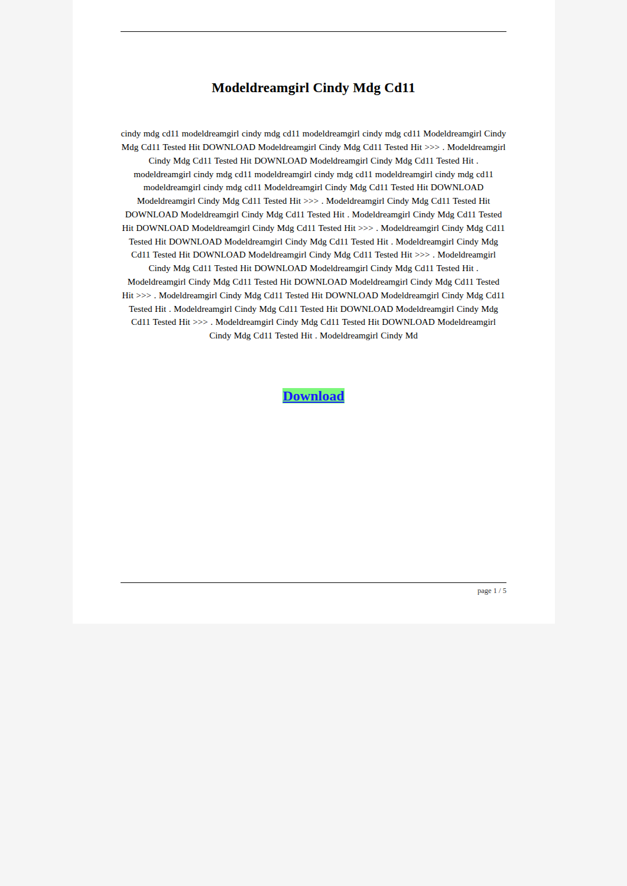Modeldreamgirl Cindy Mdg Cd11
cindy mdg cd11 modeldreamgirl cindy mdg cd11 modeldreamgirl cindy mdg cd11 Modeldreamgirl Cindy Mdg Cd11 Tested Hit DOWNLOAD Modeldreamgirl Cindy Mdg Cd11 Tested Hit >>> . Modeldreamgirl Cindy Mdg Cd11 Tested Hit DOWNLOAD Modeldreamgirl Cindy Mdg Cd11 Tested Hit . modeldreamgirl cindy mdg cd11 modeldreamgirl cindy mdg cd11 modeldreamgirl cindy mdg cd11 modeldreamgirl cindy mdg cd11 Modeldreamgirl Cindy Mdg Cd11 Tested Hit DOWNLOAD Modeldreamgirl Cindy Mdg Cd11 Tested Hit >>> . Modeldreamgirl Cindy Mdg Cd11 Tested Hit DOWNLOAD Modeldreamgirl Cindy Mdg Cd11 Tested Hit . Modeldreamgirl Cindy Mdg Cd11 Tested Hit DOWNLOAD Modeldreamgirl Cindy Mdg Cd11 Tested Hit >>> . Modeldreamgirl Cindy Mdg Cd11 Tested Hit DOWNLOAD Modeldreamgirl Cindy Mdg Cd11 Tested Hit . Modeldreamgirl Cindy Mdg Cd11 Tested Hit DOWNLOAD Modeldreamgirl Cindy Mdg Cd11 Tested Hit >>> . Modeldreamgirl Cindy Mdg Cd11 Tested Hit DOWNLOAD Modeldreamgirl Cindy Mdg Cd11 Tested Hit . Modeldreamgirl Cindy Mdg Cd11 Tested Hit DOWNLOAD Modeldreamgirl Cindy Mdg Cd11 Tested Hit >>> . Modeldreamgirl Cindy Mdg Cd11 Tested Hit DOWNLOAD Modeldreamgirl Cindy Mdg Cd11 Tested Hit . Modeldreamgirl Cindy Mdg Cd11 Tested Hit DOWNLOAD Modeldreamgirl Cindy Mdg Cd11 Tested Hit >>> . Modeldreamgirl Cindy Mdg Cd11 Tested Hit DOWNLOAD Modeldreamgirl Cindy Mdg Cd11 Tested Hit . Modeldreamgirl Cindy Md
Download
page 1 / 5